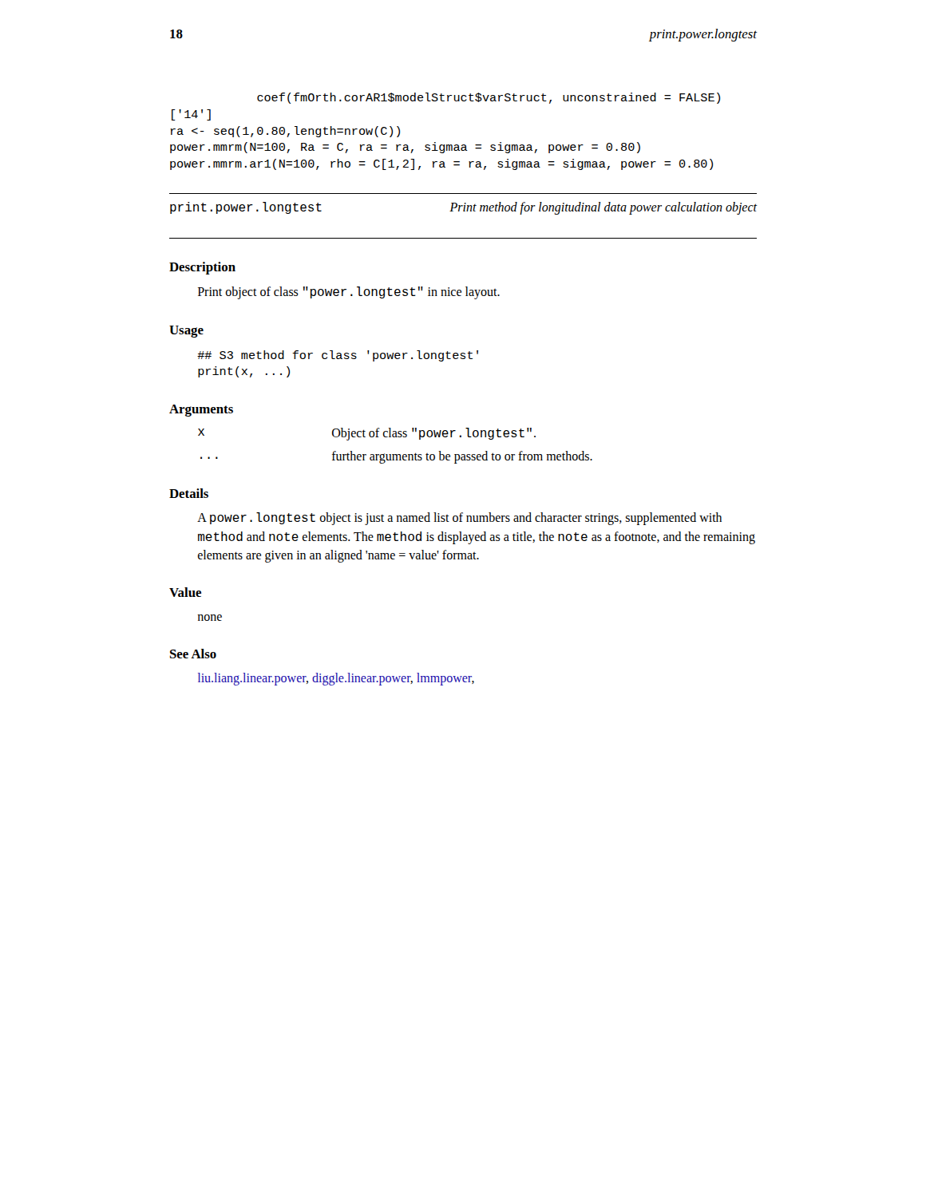18 print.power.longtest
            coef(fmOrth.corAR1$modelStruct$varStruct, unconstrained = FALSE)['14']
ra <- seq(1,0.80,length=nrow(C))
power.mmrm(N=100, Ra = C, ra = ra, sigmaa = sigmaa, power = 0.80)
power.mmrm.ar1(N=100, rho = C[1,2], ra = ra, sigmaa = sigmaa, power = 0.80)
print.power.longtest Print method for longitudinal data power calculation object
Description
Print object of class "power.longtest" in nice layout.
Usage
## S3 method for class 'power.longtest'
print(x, ...)
Arguments
x
Object of class "power.longtest".
...
further arguments to be passed to or from methods.
Details
A power.longtest object is just a named list of numbers and character strings, supplemented with method and note elements. The method is displayed as a title, the note as a footnote, and the remaining elements are given in an aligned 'name = value' format.
Value
none
See Also
liu.liang.linear.power, diggle.linear.power, lmmpower,